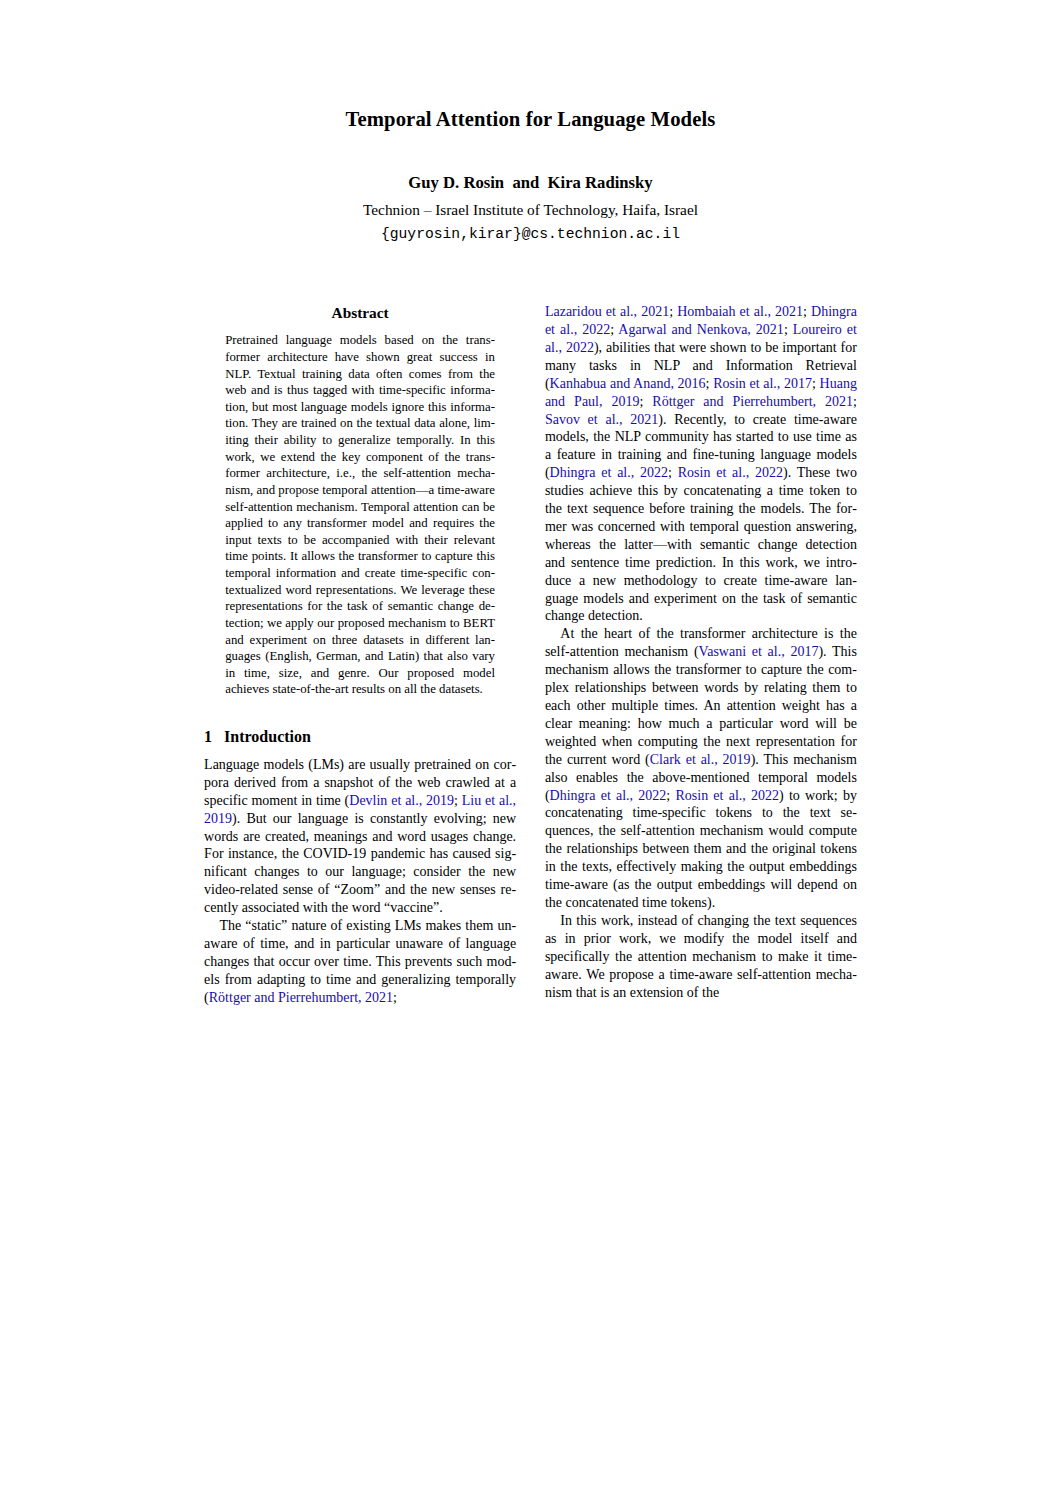Temporal Attention for Language Models
Guy D. Rosin and Kira Radinsky
Technion – Israel Institute of Technology, Haifa, Israel
{guyrosin,kirar}@cs.technion.ac.il
Abstract
Pretrained language models based on the transformer architecture have shown great success in NLP. Textual training data often comes from the web and is thus tagged with time-specific information, but most language models ignore this information. They are trained on the textual data alone, limiting their ability to generalize temporally. In this work, we extend the key component of the transformer architecture, i.e., the self-attention mechanism, and propose temporal attention—a time-aware self-attention mechanism. Temporal attention can be applied to any transformer model and requires the input texts to be accompanied with their relevant time points. It allows the transformer to capture this temporal information and create time-specific contextualized word representations. We leverage these representations for the task of semantic change detection; we apply our proposed mechanism to BERT and experiment on three datasets in different languages (English, German, and Latin) that also vary in time, size, and genre. Our proposed model achieves state-of-the-art results on all the datasets.
1 Introduction
Language models (LMs) are usually pretrained on corpora derived from a snapshot of the web crawled at a specific moment in time (Devlin et al., 2019; Liu et al., 2019). But our language is constantly evolving; new words are created, meanings and word usages change. For instance, the COVID-19 pandemic has caused significant changes to our language; consider the new video-related sense of “Zoom” and the new senses recently associated with the word “vaccine”.
The “static” nature of existing LMs makes them unaware of time, and in particular unaware of language changes that occur over time. This prevents such models from adapting to time and generalizing temporally (Röttger and Pierrehumbert, 2021;
Lazaridou et al., 2021; Hombaiah et al., 2021; Dhingra et al., 2022; Agarwal and Nenkova, 2021; Loureiro et al., 2022), abilities that were shown to be important for many tasks in NLP and Information Retrieval (Kanhabua and Anand, 2016; Rosin et al., 2017; Huang and Paul, 2019; Röttger and Pierrehumbert, 2021; Savov et al., 2021). Recently, to create time-aware models, the NLP community has started to use time as a feature in training and fine-tuning language models (Dhingra et al., 2022; Rosin et al., 2022). These two studies achieve this by concatenating a time token to the text sequence before training the models. The former was concerned with temporal question answering, whereas the latter—with semantic change detection and sentence time prediction. In this work, we introduce a new methodology to create time-aware language models and experiment on the task of semantic change detection.
At the heart of the transformer architecture is the self-attention mechanism (Vaswani et al., 2017). This mechanism allows the transformer to capture the complex relationships between words by relating them to each other multiple times. An attention weight has a clear meaning: how much a particular word will be weighted when computing the next representation for the current word (Clark et al., 2019). This mechanism also enables the above-mentioned temporal models (Dhingra et al., 2022; Rosin et al., 2022) to work; by concatenating time-specific tokens to the text sequences, the self-attention mechanism would compute the relationships between them and the original tokens in the texts, effectively making the output embeddings time-aware (as the output embeddings will depend on the concatenated time tokens).
In this work, instead of changing the text sequences as in prior work, we modify the model itself and specifically the attention mechanism to make it time-aware. We propose a time-aware self-attention mechanism that is an extension of the